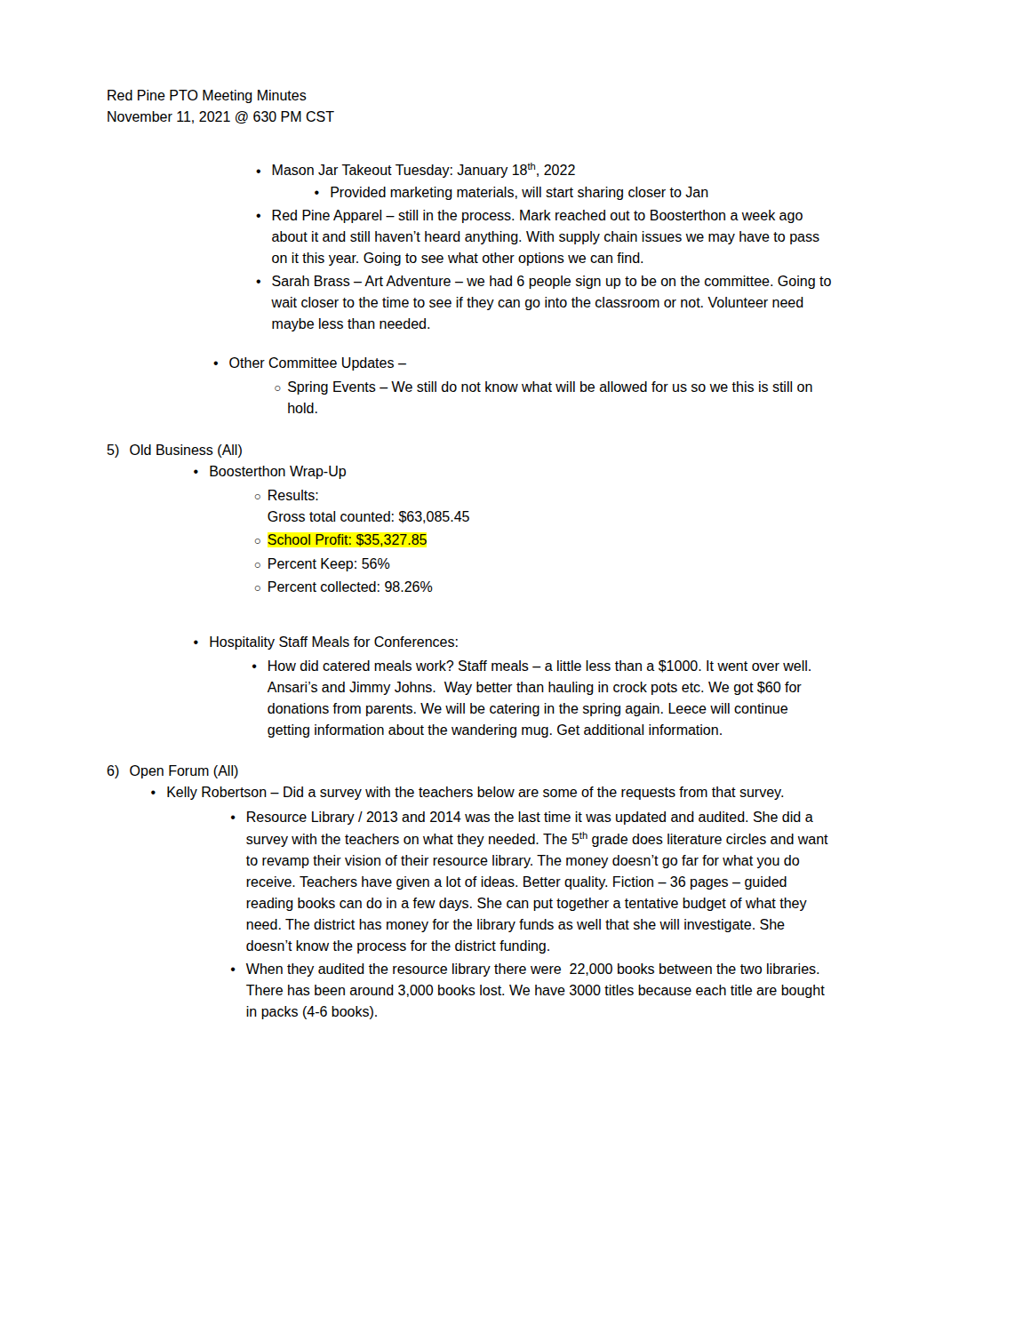Red Pine PTO Meeting Minutes
November 11, 2021 @ 630 PM CST
Mason Jar Takeout Tuesday: January 18th, 2022
Provided marketing materials, will start sharing closer to Jan
Red Pine Apparel – still in the process. Mark reached out to Boosterthon a week ago about it and still haven’t heard anything. With supply chain issues we may have to pass on it this year. Going to see what other options we can find.
Sarah Brass – Art Adventure – we had 6 people sign up to be on the committee. Going to wait closer to the time to see if they can go into the classroom or not. Volunteer need maybe less than needed.
Other Committee Updates –
Spring Events – We still do not know what will be allowed for us so we this is still on hold.
5) Old Business (All)
Boosterthon Wrap-Up
Results:
Gross total counted: $63,085.45
School Profit: $35,327.85
Percent Keep: 56%
Percent collected: 98.26%
Hospitality Staff Meals for Conferences:
How did catered meals work? Staff meals – a little less than a $1000. It went over well. Ansari’s and Jimmy Johns. Way better than hauling in crock pots etc. We got $60 for donations from parents. We will be catering in the spring again. Leece will continue getting information about the wandering mug. Get additional information.
6) Open Forum (All)
Kelly Robertson – Did a survey with the teachers below are some of the requests from that survey.
Resource Library / 2013 and 2014 was the last time it was updated and audited. She did a survey with the teachers on what they needed. The 5th grade does literature circles and want to revamp their vision of their resource library. The money doesn’t go far for what you do receive. Teachers have given a lot of ideas. Better quality. Fiction – 36 pages – guided reading books can do in a few days. She can put together a tentative budget of what they need. The district has money for the library funds as well that she will investigate. She doesn’t know the process for the district funding.
When they audited the resource library there were 22,000 books between the two libraries. There has been around 3,000 books lost. We have 3000 titles because each title are bought in packs (4-6 books).